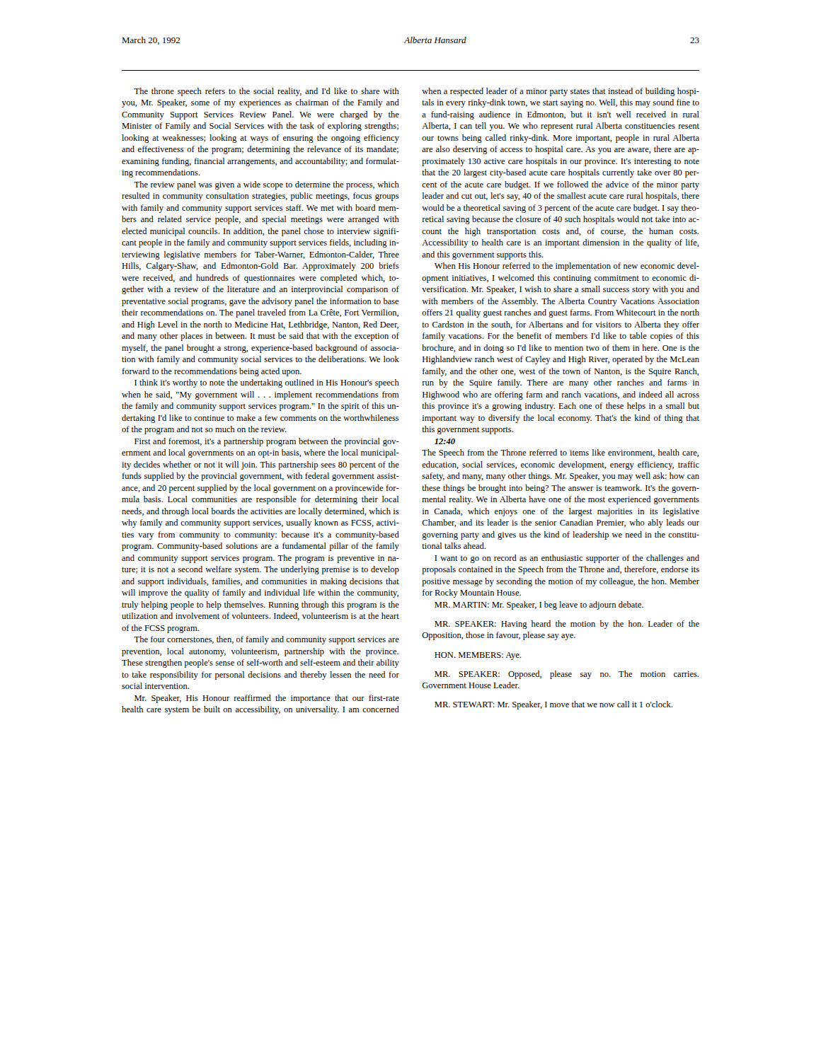March 20, 1992 Alberta Hansard 23
The throne speech refers to the social reality, and I'd like to share with you, Mr. Speaker, some of my experiences as chairman of the Family and Community Support Services Review Panel. We were charged by the Minister of Family and Social Services with the task of exploring strengths; looking at weaknesses; looking at ways of ensuring the ongoing efficiency and effectiveness of the program; determining the relevance of its mandate; examining funding, financial arrangements, and accountability; and formulating recommendations.
The review panel was given a wide scope to determine the process, which resulted in community consultation strategies, public meetings, focus groups with family and community support services staff. We met with board members and related service people, and special meetings were arranged with elected municipal councils. In addition, the panel chose to interview significant people in the family and community support services fields, including interviewing legislative members for Taber-Warner, Edmonton-Calder, Three Hills, Calgary-Shaw, and Edmonton-Gold Bar. Approximately 200 briefs were received, and hundreds of questionnaires were completed which, together with a review of the literature and an interprovincial comparison of preventative social programs, gave the advisory panel the information to base their recommendations on. The panel traveled from La Crête, Fort Vermilion, and High Level in the north to Medicine Hat, Lethbridge, Nanton, Red Deer, and many other places in between. It must be said that with the exception of myself, the panel brought a strong, experience-based background of association with family and community social services to the deliberations. We look forward to the recommendations being acted upon.
I think it's worthy to note the undertaking outlined in His Honour's speech when he said, "My government will . . . implement recommendations from the family and community support services program." In the spirit of this undertaking I'd like to continue to make a few comments on the worthwhileness of the program and not so much on the review.
First and foremost, it's a partnership program between the provincial government and local governments on an opt-in basis, where the local municipality decides whether or not it will join. This partnership sees 80 percent of the funds supplied by the provincial government, with federal government assistance, and 20 percent supplied by the local government on a provincewide formula basis. Local communities are responsible for determining their local needs, and through local boards the activities are locally determined, which is why family and community support services, usually known as FCSS, activities vary from community to community: because it's a community-based program. Community-based solutions are a fundamental pillar of the family and community support services program. The program is preventive in nature; it is not a second welfare system. The underlying premise is to develop and support individuals, families, and communities in making decisions that will improve the quality of family and individual life within the community, truly helping people to help themselves. Running through this program is the utilization and involvement of volunteers. Indeed, volunteerism is at the heart of the FCSS program.
The four cornerstones, then, of family and community support services are prevention, local autonomy, volunteerism, partnership with the province. These strengthen people's sense of self-worth and self-esteem and their ability to take responsibility for personal decisions and thereby lessen the need for social intervention.
Mr. Speaker, His Honour reaffirmed the importance that our first-rate health care system be built on accessibility, on universality. I am concerned when a respected leader of a minor party states that instead of building hospitals in every rinky-dink town, we start saying no. Well, this may sound fine to a fund-raising audience in Edmonton, but it isn't well received in rural Alberta, I can tell you. We who represent rural Alberta constituencies resent our towns being called rinky-dink. More important, people in rural Alberta are also deserving of access to hospital care. As you are aware, there are approximately 130 active care hospitals in our province. It's interesting to note that the 20 largest city-based acute care hospitals currently take over 80 percent of the acute care budget. If we followed the advice of the minor party leader and cut out, let's say, 40 of the smallest acute care rural hospitals, there would be a theoretical saving of 3 percent of the acute care budget. I say theoretical saving because the closure of 40 such hospitals would not take into account the high transportation costs and, of course, the human costs. Accessibility to health care is an important dimension in the quality of life, and this government supports this.
When His Honour referred to the implementation of new economic development initiatives, I welcomed this continuing commitment to economic diversification. Mr. Speaker, I wish to share a small success story with you and with members of the Assembly. The Alberta Country Vacations Association offers 21 quality guest ranches and guest farms. From Whitecourt in the north to Cardston in the south, for Albertans and for visitors to Alberta they offer family vacations. For the benefit of members I'd like to table copies of this brochure, and in doing so I'd like to mention two of them in here. One is the Highlandview ranch west of Cayley and High River, operated by the McLean family, and the other one, west of the town of Nanton, is the Squire Ranch, run by the Squire family. There are many other ranches and farms in Highwood who are offering farm and ranch vacations, and indeed all across this province it's a growing industry. Each one of these helps in a small but important way to diversify the local economy. That's the kind of thing that this government supports.
12:40
The Speech from the Throne referred to items like environment, health care, education, social services, economic development, energy efficiency, traffic safety, and many, many other things. Mr. Speaker, you may well ask: how can these things be brought into being? The answer is teamwork. It's the governmental reality. We in Alberta have one of the most experienced governments in Canada, which enjoys one of the largest majorities in its legislative Chamber, and its leader is the senior Canadian Premier, who ably leads our governing party and gives us the kind of leadership we need in the constitutional talks ahead.
I want to go on record as an enthusiastic supporter of the challenges and proposals contained in the Speech from the Throne and, therefore, endorse its positive message by seconding the motion of my colleague, the hon. Member for Rocky Mountain House.
MR. MARTIN: Mr. Speaker, I beg leave to adjourn debate.
MR. SPEAKER: Having heard the motion by the hon. Leader of the Opposition, those in favour, please say aye.
HON. MEMBERS: Aye.
MR. SPEAKER: Opposed, please say no. The motion carries. Government House Leader.
MR. STEWART: Mr. Speaker, I move that we now call it 1 o'clock.